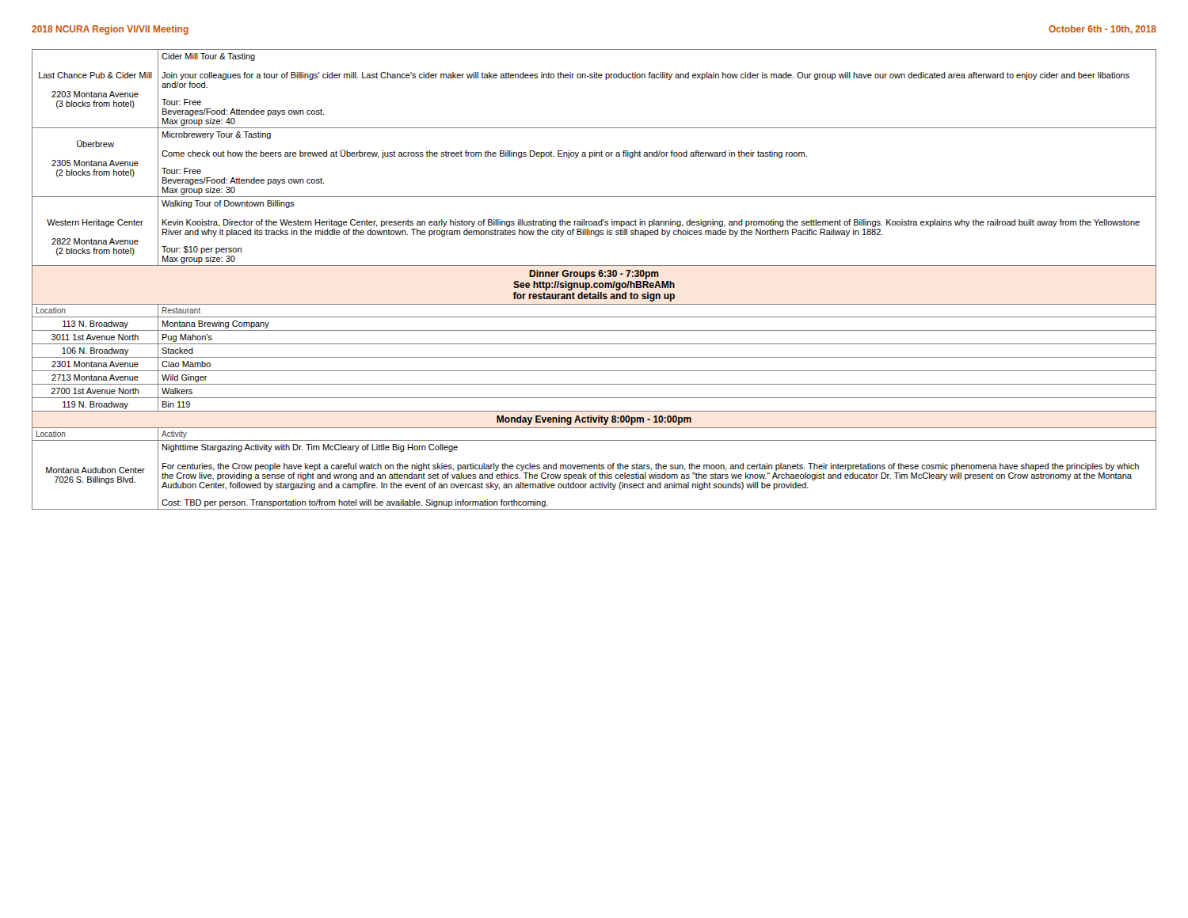2018 NCURA Region VI/VII Meeting
October 6th - 10th, 2018
| Last Chance Pub & Cider Mill 2203 Montana Avenue (3 blocks from hotel) | Cider Mill Tour & Tasting Join your colleagues for a tour of Billings' cider mill. Last Chance's cider maker will take attendees into their on-site production facility and explain how cider is made. Our group will have our own dedicated area afterward to enjoy cider and beer libations and/or food. Tour: Free Beverages/Food: Attendee pays own cost. Max group size: 40 |
| Überbrew 2305 Montana Avenue (2 blocks from hotel) | Microbrewery Tour & Tasting Come check out how the beers are brewed at Überbrew, just across the street from the Billings Depot. Enjoy a pint or a flight and/or food afterward in their tasting room. Tour: Free Beverages/Food: Attendee pays own cost. Max group size: 30 |
| Western Heritage Center 2822 Montana Avenue (2 blocks from hotel) | Walking Tour of Downtown Billings Kevin Kooistra, Director of the Western Heritage Center, presents an early history of Billings illustrating the railroad's impact in planning, designing, and promoting the settlement of Billings. Kooistra explains why the railroad built away from the Yellowstone River and why it placed its tracks in the middle of the downtown. The program demonstrates how the city of Billings is still shaped by choices made by the Northern Pacific Railway in 1882. Tour: $10 per person Max group size: 30 |
| Dinner Groups 6:30 - 7:30pm See http://signup.com/go/hBReAMh for restaurant details and to sign up |
| Location | Restaurant |
| 113 N. Broadway | Montana Brewing Company |
| 3011 1st Avenue North | Pug Mahon's |
| 106 N. Broadway | Stacked |
| 2301 Montana Avenue | Ciao Mambo |
| 2713 Montana Avenue | Wild Ginger |
| 2700 1st Avenue North | Walkers |
| 119 N. Broadway | Bin 119 |
| Monday Evening Activity 8:00pm - 10:00pm |
| Location | Activity |
| Montana Audubon Center 7026 S. Billings Blvd. | Nighttime Stargazing Activity with Dr. Tim McCleary of Little Big Horn College For centuries, the Crow people have kept a careful watch on the night skies, particularly the cycles and movements of the stars, the sun, the moon, and certain planets. Their interpretations of these cosmic phenomena have shaped the principles by which the Crow live, providing a sense of right and wrong and an attendant set of values and ethics. The Crow speak of this celestial wisdom as "the stars we know." Archaeologist and educator Dr. Tim McCleary will present on Crow astronomy at the Montana Audubon Center, followed by stargazing and a campfire. In the event of an overcast sky, an alternative outdoor activity (insect and animal night sounds) will be provided. Cost: TBD per person. Transportation to/from hotel will be available. Signup information forthcoming. |